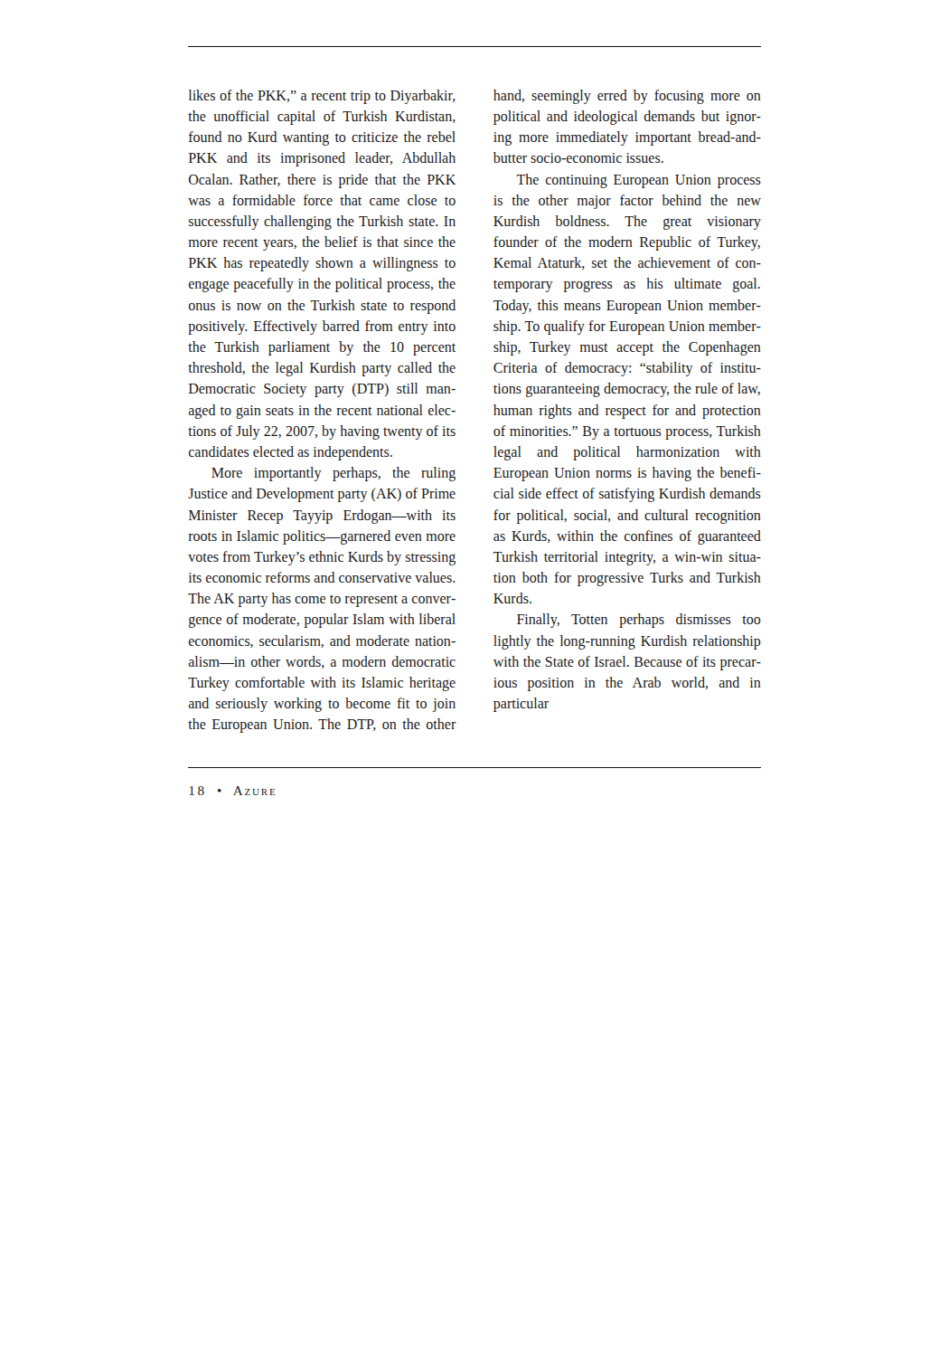likes of the PKK,” a recent trip to Diyarbakir, the unofficial capital of Turkish Kurdistan, found no Kurd wanting to criticize the rebel PKK and its imprisoned leader, Abdullah Ocalan. Rather, there is pride that the PKK was a formidable force that came close to successfully challenging the Turkish state. In more recent years, the belief is that since the PKK has repeatedly shown a willingness to engage peacefully in the political process, the onus is now on the Turkish state to respond positively. Effectively barred from entry into the Turkish parliament by the 10 percent threshold, the legal Kurdish party called the Democratic Society party (DTP) still managed to gain seats in the recent national elections of July 22, 2007, by having twenty of its candidates elected as independents.
More importantly perhaps, the ruling Justice and Development party (AK) of Prime Minister Recep Tayyip Erdogan—with its roots in Islamic politics—garnered even more votes from Turkey’s ethnic Kurds by stressing its economic reforms and conservative values. The AK party has come to represent a convergence of moderate, popular Islam with liberal economics, secularism, and moderate nationalism—in other words, a modern democratic Turkey comfortable with its Islamic heritage and seriously working to become fit to join the European Union. The DTP, on the other hand, seemingly erred by focusing more on political and ideological demands but ignoring more immediately important bread-and-butter socio-economic issues.
The continuing European Union process is the other major factor behind the new Kurdish boldness. The great visionary founder of the modern Republic of Turkey, Kemal Ataturk, set the achievement of contemporary progress as his ultimate goal. Today, this means European Union membership. To qualify for European Union membership, Turkey must accept the Copenhagen Criteria of democracy: “stability of institutions guaranteeing democracy, the rule of law, human rights and respect for and protection of minorities.” By a tortuous process, Turkish legal and political harmonization with European Union norms is having the beneficial side effect of satisfying Kurdish demands for political, social, and cultural recognition as Kurds, within the confines of guaranteed Turkish territorial integrity, a win-win situation both for progressive Turks and Turkish Kurds.
Finally, Totten perhaps dismisses too lightly the long-running Kurdish relationship with the State of Israel. Because of its precarious position in the Arab world, and in particular
18 • Azure